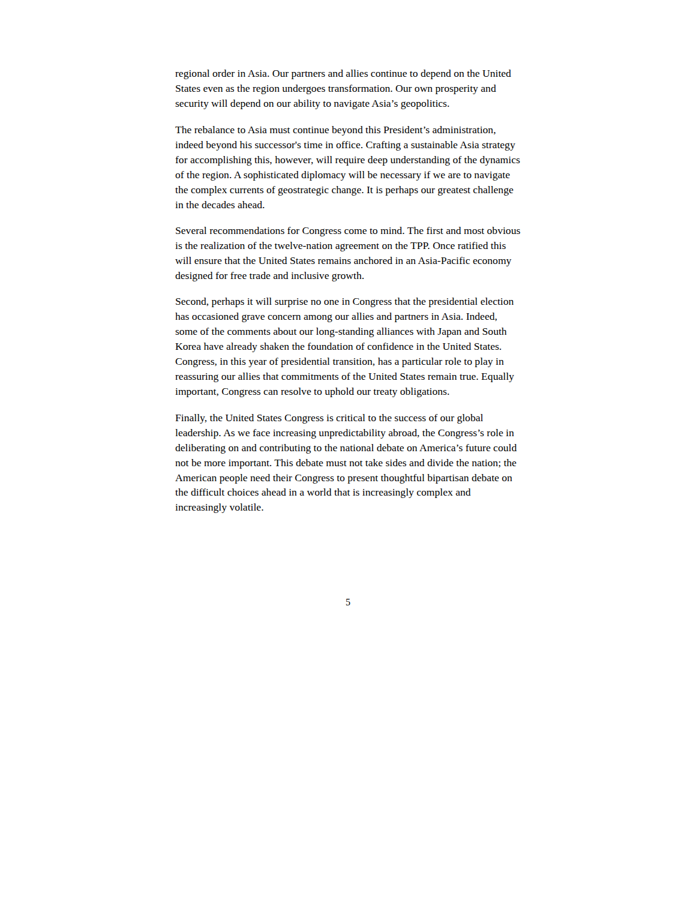regional order in Asia. Our partners and allies continue to depend on the United States even as the region undergoes transformation. Our own prosperity and security will depend on our ability to navigate Asia’s geopolitics.
The rebalance to Asia must continue beyond this President’s administration, indeed beyond his successor's time in office. Crafting a sustainable Asia strategy for accomplishing this, however, will require deep understanding of the dynamics of the region. A sophisticated diplomacy will be necessary if we are to navigate the complex currents of geostrategic change. It is perhaps our greatest challenge in the decades ahead.
Several recommendations for Congress come to mind. The first and most obvious is the realization of the twelve-nation agreement on the TPP. Once ratified this will ensure that the United States remains anchored in an Asia-Pacific economy designed for free trade and inclusive growth.
Second, perhaps it will surprise no one in Congress that the presidential election has occasioned grave concern among our allies and partners in Asia. Indeed, some of the comments about our long-standing alliances with Japan and South Korea have already shaken the foundation of confidence in the United States. Congress, in this year of presidential transition, has a particular role to play in reassuring our allies that commitments of the United States remain true. Equally important, Congress can resolve to uphold our treaty obligations.
Finally, the United States Congress is critical to the success of our global leadership. As we face increasing unpredictability abroad, the Congress’s role in deliberating on and contributing to the national debate on America’s future could not be more important. This debate must not take sides and divide the nation; the American people need their Congress to present thoughtful bipartisan debate on the difficult choices ahead in a world that is increasingly complex and increasingly volatile.
5